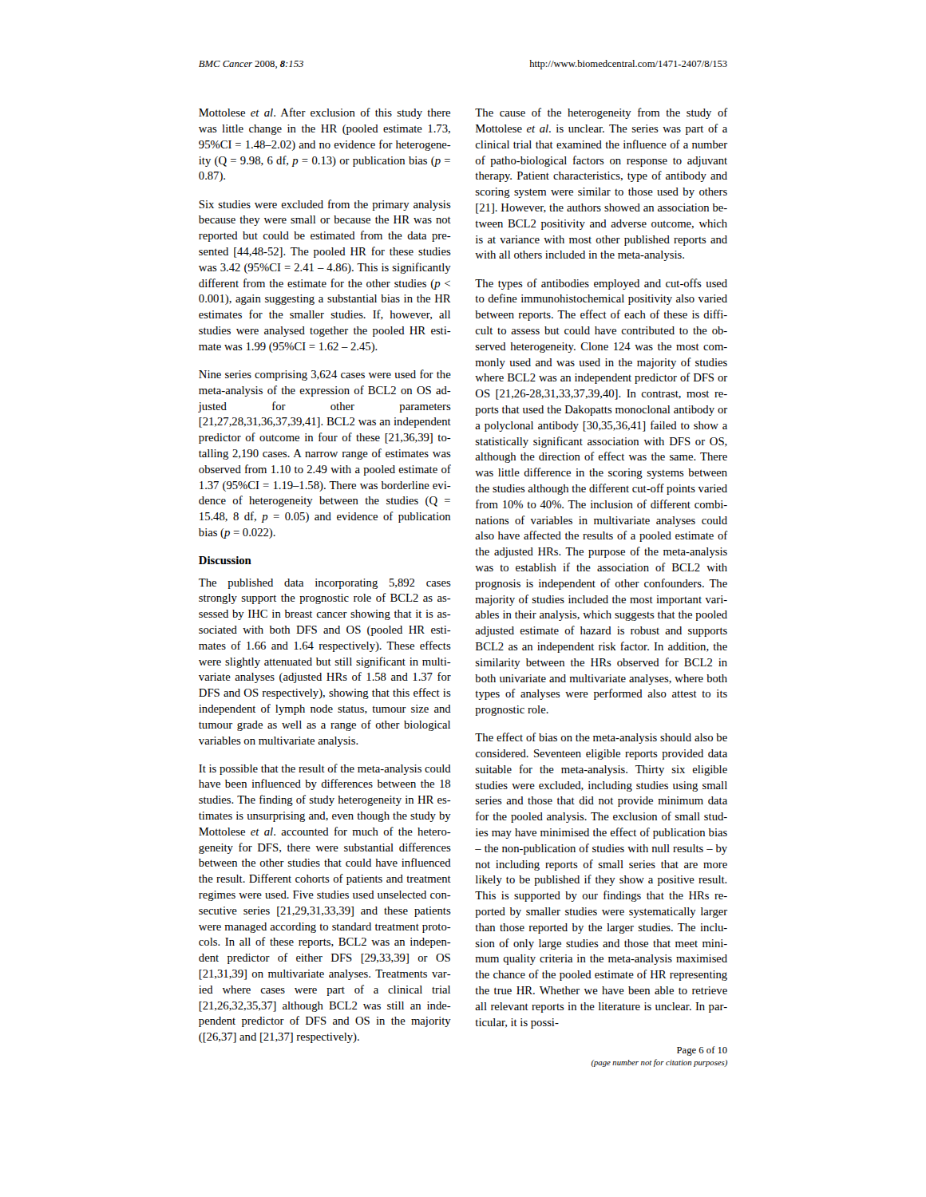BMC Cancer 2008, 8:153
http://www.biomedcentral.com/1471-2407/8/153
Mottolese et al. After exclusion of this study there was little change in the HR (pooled estimate 1.73, 95%CI = 1.48–2.02) and no evidence for heterogeneity (Q = 9.98, 6 df, p = 0.13) or publication bias (p = 0.87).
Six studies were excluded from the primary analysis because they were small or because the HR was not reported but could be estimated from the data presented [44,48-52]. The pooled HR for these studies was 3.42 (95%CI = 2.41 – 4.86). This is significantly different from the estimate for the other studies (p < 0.001), again suggesting a substantial bias in the HR estimates for the smaller studies. If, however, all studies were analysed together the pooled HR estimate was 1.99 (95%CI = 1.62 – 2.45).
Nine series comprising 3,624 cases were used for the meta-analysis of the expression of BCL2 on OS adjusted for other parameters [21,27,28,31,36,37,39,41]. BCL2 was an independent predictor of outcome in four of these [21,36,39] totalling 2,190 cases. A narrow range of estimates was observed from 1.10 to 2.49 with a pooled estimate of 1.37 (95%CI = 1.19–1.58). There was borderline evidence of heterogeneity between the studies (Q = 15.48, 8 df, p = 0.05) and evidence of publication bias (p = 0.022).
Discussion
The published data incorporating 5,892 cases strongly support the prognostic role of BCL2 as assessed by IHC in breast cancer showing that it is associated with both DFS and OS (pooled HR estimates of 1.66 and 1.64 respectively). These effects were slightly attenuated but still significant in multivariate analyses (adjusted HRs of 1.58 and 1.37 for DFS and OS respectively), showing that this effect is independent of lymph node status, tumour size and tumour grade as well as a range of other biological variables on multivariate analysis.
It is possible that the result of the meta-analysis could have been influenced by differences between the 18 studies. The finding of study heterogeneity in HR estimates is unsurprising and, even though the study by Mottolese et al. accounted for much of the heterogeneity for DFS, there were substantial differences between the other studies that could have influenced the result. Different cohorts of patients and treatment regimes were used. Five studies used unselected consecutive series [21,29,31,33,39] and these patients were managed according to standard treatment protocols. In all of these reports, BCL2 was an independent predictor of either DFS [29,33,39] or OS [21,31,39] on multivariate analyses. Treatments varied where cases were part of a clinical trial [21,26,32,35,37] although BCL2 was still an independent predictor of DFS and OS in the majority ([26,37] and [21,37] respectively).
The cause of the heterogeneity from the study of Mottolese et al. is unclear. The series was part of a clinical trial that examined the influence of a number of patho-biological factors on response to adjuvant therapy. Patient characteristics, type of antibody and scoring system were similar to those used by others [21]. However, the authors showed an association between BCL2 positivity and adverse outcome, which is at variance with most other published reports and with all others included in the meta-analysis.
The types of antibodies employed and cut-offs used to define immunohistochemical positivity also varied between reports. The effect of each of these is difficult to assess but could have contributed to the observed heterogeneity. Clone 124 was the most commonly used and was used in the majority of studies where BCL2 was an independent predictor of DFS or OS [21,26-28,31,33,37,39,40]. In contrast, most reports that used the Dakopatts monoclonal antibody or a polyclonal antibody [30,35,36,41] failed to show a statistically significant association with DFS or OS, although the direction of effect was the same. There was little difference in the scoring systems between the studies although the different cut-off points varied from 10% to 40%. The inclusion of different combinations of variables in multivariate analyses could also have affected the results of a pooled estimate of the adjusted HRs. The purpose of the meta-analysis was to establish if the association of BCL2 with prognosis is independent of other confounders. The majority of studies included the most important variables in their analysis, which suggests that the pooled adjusted estimate of hazard is robust and supports BCL2 as an independent risk factor. In addition, the similarity between the HRs observed for BCL2 in both univariate and multivariate analyses, where both types of analyses were performed also attest to its prognostic role.
The effect of bias on the meta-analysis should also be considered. Seventeen eligible reports provided data suitable for the meta-analysis. Thirty six eligible studies were excluded, including studies using small series and those that did not provide minimum data for the pooled analysis. The exclusion of small studies may have minimised the effect of publication bias – the non-publication of studies with null results – by not including reports of small series that are more likely to be published if they show a positive result. This is supported by our findings that the HRs reported by smaller studies were systematically larger than those reported by the larger studies. The inclusion of only large studies and those that meet minimum quality criteria in the meta-analysis maximised the chance of the pooled estimate of HR representing the true HR. Whether we have been able to retrieve all relevant reports in the literature is unclear. In particular, it is possi-
Page 6 of 10
(page number not for citation purposes)